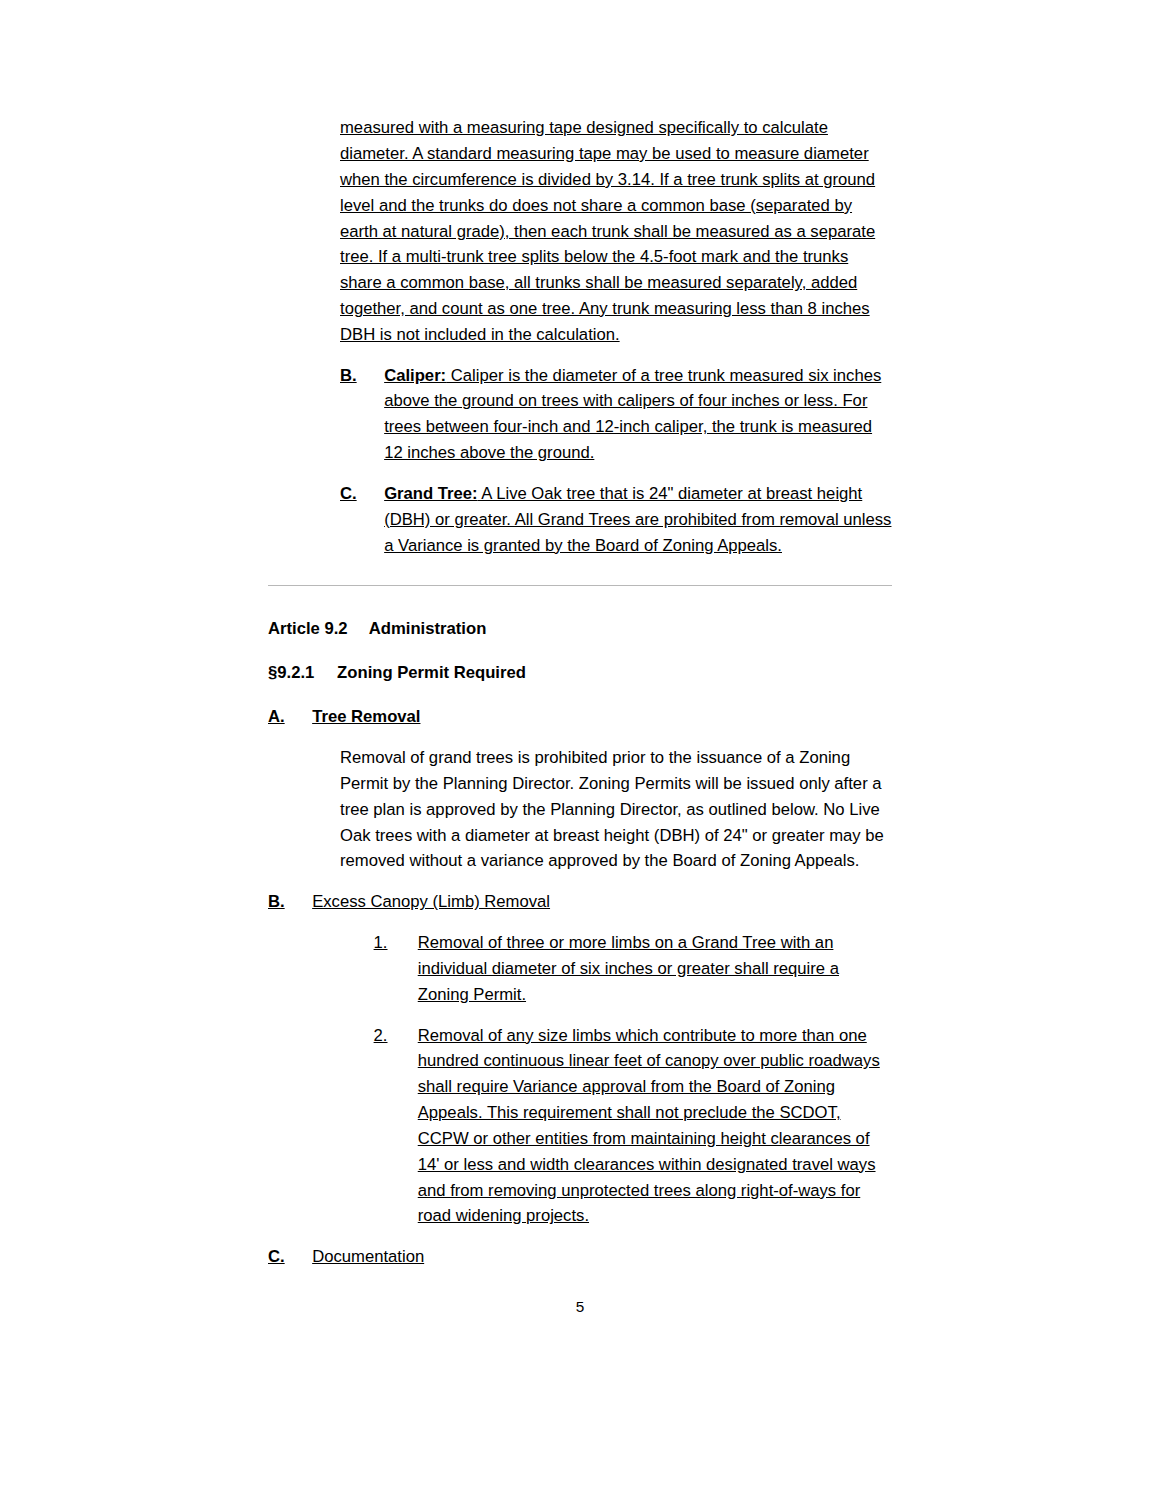measured with a measuring tape designed specifically to calculate diameter. A standard measuring tape may be used to measure diameter when the circumference is divided by 3.14. If a tree trunk splits at ground level and the trunks do does not share a common base (separated by earth at natural grade), then each trunk shall be measured as a separate tree. If a multi-trunk tree splits below the 4.5-foot mark and the trunks share a common base, all trunks shall be measured separately, added together, and count as one tree. Any trunk measuring less than 8 inches DBH is not included in the calculation.
B.
Caliper: Caliper is the diameter of a tree trunk measured six inches above the ground on trees with calipers of four inches or less. For trees between four-inch and 12-inch caliper, the trunk is measured 12 inches above the ground.
C.
Grand Tree: A Live Oak tree that is 24" diameter at breast height (DBH) or greater. All Grand Trees are prohibited from removal unless a Variance is granted by the Board of Zoning Appeals.
Article 9.2 Administration
§9.2.1 Zoning Permit Required
A.
Tree Removal
Removal of grand trees is prohibited prior to the issuance of a Zoning Permit by the Planning Director. Zoning Permits will be issued only after a tree plan is approved by the Planning Director, as outlined below. No Live Oak trees with a diameter at breast height (DBH) of 24" or greater may be removed without a variance approved by the Board of Zoning Appeals.
B.
Excess Canopy (Limb) Removal
1.
Removal of three or more limbs on a Grand Tree with an individual diameter of six inches or greater shall require a Zoning Permit.
2.
Removal of any size limbs which contribute to more than one hundred continuous linear feet of canopy over public roadways shall require Variance approval from the Board of Zoning Appeals. This requirement shall not preclude the SCDOT, CCPW or other entities from maintaining height clearances of 14' or less and width clearances within designated travel ways and from removing unprotected trees along right-of-ways for road widening projects.
C.
Documentation
5